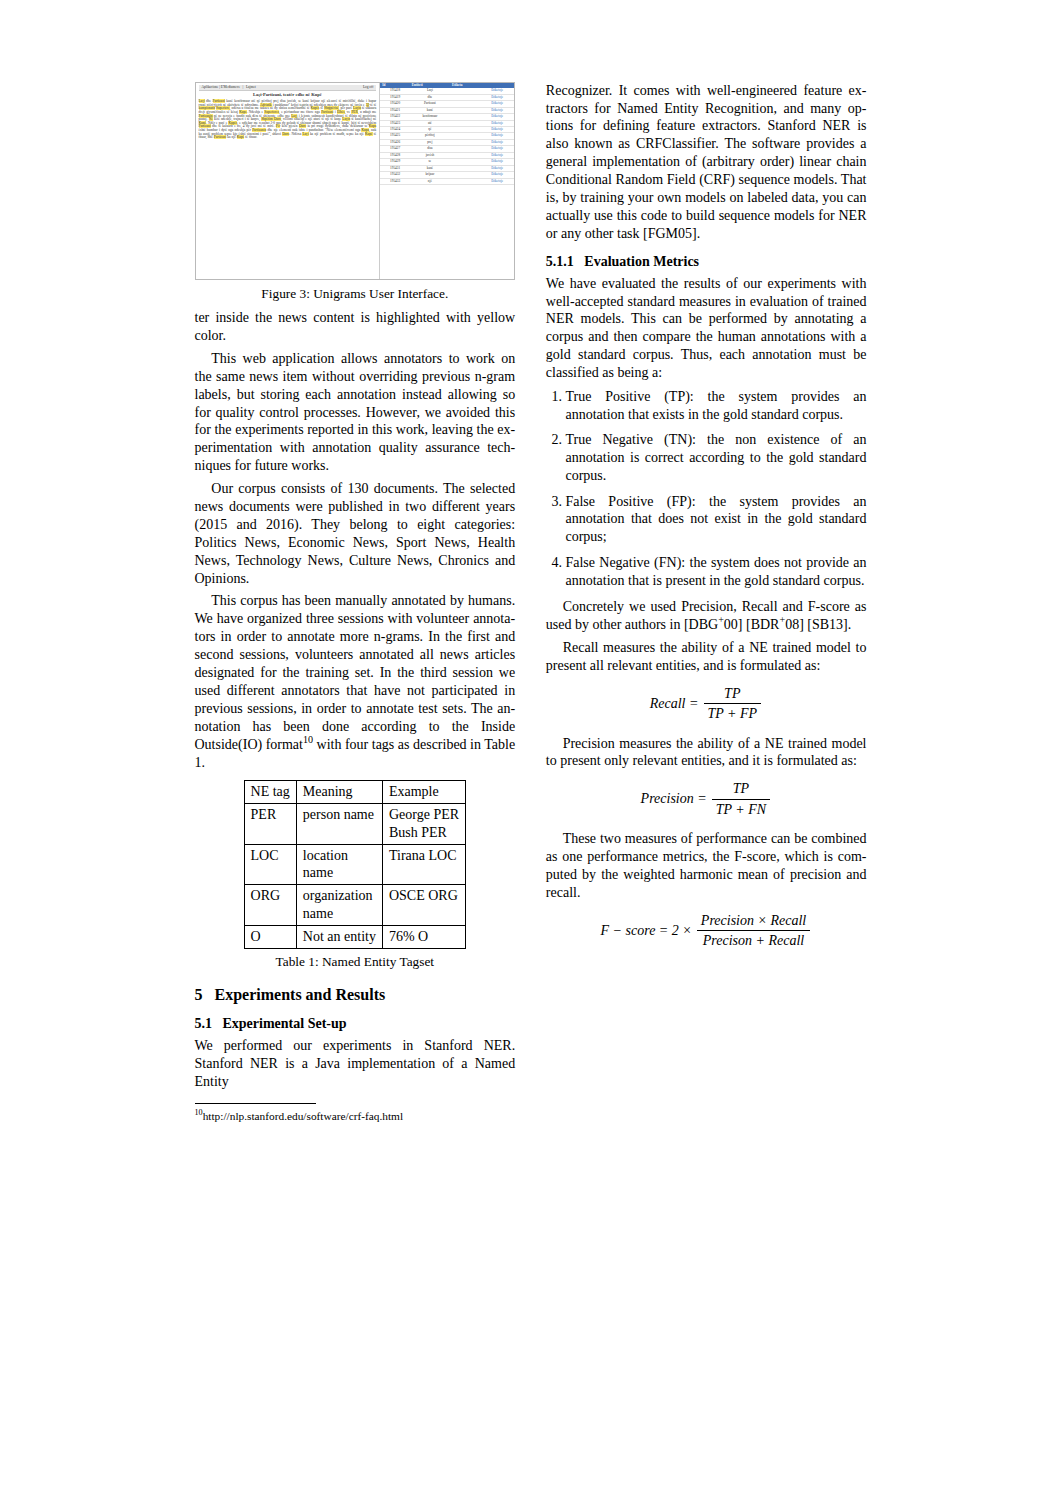Aplikacione | E'Mediumeve | Lajmet Log off
Laçi-Partizani, teatër edhe në Kupë
Laçi dhe Partizani kanë konfirmuar atë që përfitoj prej disa javësh, se kanë krijuar një aleancë të mirëfilltë, duke i hapur rrugë njëri-tjetrit në aktivitete të ndryshme. Adriatik i pushkruar" krijoi teatrin në ndeshjen mes dy ekipeve në javën e 33-të të kampionatit Superiore, ndërsa u fituesa me sukses në dy shtiza zemërbardhë të Kupës të Shqipërisë, për parë Laçin të shkuara drejt gjysmëfinales së kësaj Kupe. Ndeshja e Superiores, e përfunduar me fitore nga Partizani i Elbës, ve PER, u mbajt me Partizanin që ne nevoja e fundit nuk dëra të shënonte, edhe pse Laçi i lejonte sulmuesit kundërshtarë të dilnin në pozicione pastaj. Në këtë ndeshje, trajneri i të kuqve, Shpëtim Duro, vëllimi shkëlqi e një atarë të një të kuqe Laçin të kualifikohej në Kupë. Ndër e parë e Kupës, e ndjekur me rezultat 2-0 pas dy golash të shënuar shumë shpejt nga të kuqtë, bëri të nevojshëm Partizani dhe të kaluarit e tre, 4 dy javë më të mirë. Për këtë pjesën Duro ia pri rrugë dyshimeve, duke deklaruar se Kupa është humbur i dytë nga ndeshja për Partizanin dhe nje elementi nuk ishte i pandashur. "Nëse elementëvemi nga Kupa, nuk ka asnjë problem sepse kjo është sinonimi i pasë", shkroi Duro. Ndërsa Laçi ka një problem të madh, sepse ka një Kupë të fituar, dhe Partizani ka një Kupë të fituar.
| Id | Entiteti | Etiketa | |
| --- | --- | --- | --- |
| 195418 | Laçi | | Etiketoje |
| 195419 | dhe | | Etiketoje |
| 195420 | Partizani | | Etiketoje |
| 195421 | kanë | | Etiketoje |
| 195422 | konfirmuar | | Etiketoje |
| 195423 | atë | | Etiketoje |
| 195424 | që | | Etiketoje |
| 195425 | përfitoj | | Etiketoje |
| 195426 | prej | | Etiketoje |
| 195427 | disa | | Etiketoje |
| 195428 | javësh | | Etiketoje |
| 195429 | se | | Etiketoje |
| 195431 | kanë | | Etiketoje |
| 195432 | krijuar | | Etiketoje |
| 195433 | një | | Etiketoje |
Figure 3: Unigrams User Interface.
ter inside the news content is highlighted with yellow color.
This web application allows annotators to work on the same news item without overriding previous n-gram labels, but storing each annotation instead allowing so for quality control processes. However, we avoided this for the experiments reported in this work, leaving the experimentation with annotation quality assurance techniques for future works.
Our corpus consists of 130 documents. The selected news documents were published in two different years (2015 and 2016). They belong to eight categories: Politics News, Economic News, Sport News, Health News, Technology News, Culture News, Chronics and Opinions.
This corpus has been manually annotated by humans. We have organized three sessions with volunteer annotators in order to annotate more n-grams. In the first and second sessions, volunteers annotated all news articles designated for the training set. In the third session we used different annotators that have not participated in previous sessions, in order to annotate test sets. The annotation has been done according to the Inside Outside(IO) format10 with four tags as described in Table 1.
| NE tag | Meaning | Example |
| PER | person name | George PER Bush PER |
| LOC | location name | Tirana LOC |
| ORG | organization name | OSCE ORG |
| O | Not an entity | 76% O |
Table 1: Named Entity Tagset
5 Experiments and Results
5.1 Experimental Set-up
We performed our experiments in Stanford NER. Stanford NER is a Java implementation of a Named Entity
10http://nlp.stanford.edu/software/crf-faq.html
Recognizer. It comes with well-engineered feature extractors for Named Entity Recognition, and many options for defining feature extractors. Stanford NER is also known as CRFClassifier. The software provides a general implementation of (arbitrary order) linear chain Conditional Random Field (CRF) sequence models. That is, by training your own models on labeled data, you can actually use this code to build sequence models for NER or any other task [FGM05].
5.1.1 Evaluation Metrics
We have evaluated the results of our experiments with well-accepted standard measures in evaluation of trained NER models. This can be performed by annotating a corpus and then compare the human annotations with a gold standard corpus. Thus, each annotation must be classified as being a:
True Positive (TP): the system provides an annotation that exists in the gold standard corpus.
True Negative (TN): the non existence of an annotation is correct according to the gold standard corpus.
False Positive (FP): the system provides an annotation that does not exist in the gold standard corpus;
False Negative (FN): the system does not provide an annotation that is present in the gold standard corpus.
Concretely we used Precision, Recall and F-score as used by other authors in [DBG+00] [BDR+08] [SB13].
Recall measures the ability of a NE trained model to present all relevant entities, and is formulated as:
Recall = TP TP + FP
Precision measures the ability of a NE trained model to present only relevant entities, and it is formulated as:
Precision = TP TP + FN
These two measures of performance can be combined as one performance metrics, the F-score, which is computed by the weighted harmonic mean of precision and recall.
F − score = 2 × Precision × Recall Precison + Recall